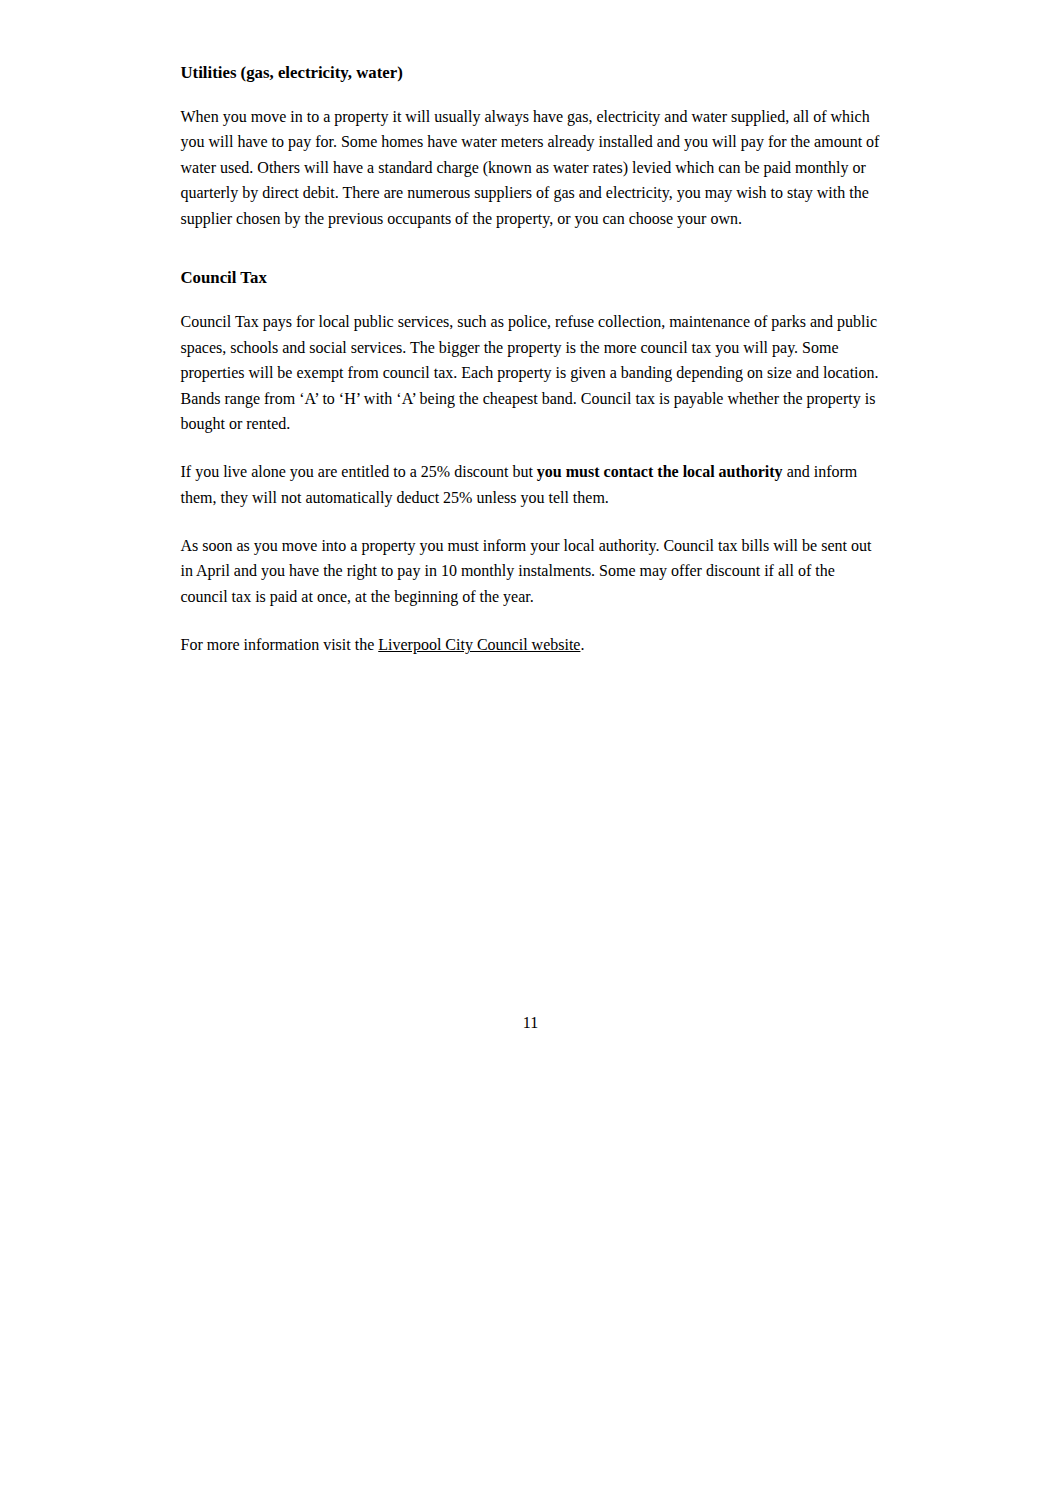Utilities (gas, electricity, water)
When you move in to a property it will usually always have gas, electricity and water supplied, all of which you will have to pay for. Some homes have water meters already installed and you will pay for the amount of water used. Others will have a standard charge (known as water rates) levied which can be paid monthly or quarterly by direct debit. There are numerous suppliers of gas and electricity, you may wish to stay with the supplier chosen by the previous occupants of the property, or you can choose your own.
Council Tax
Council Tax pays for local public services, such as police, refuse collection, maintenance of parks and public spaces, schools and social services. The bigger the property is the more council tax you will pay. Some properties will be exempt from council tax. Each property is given a banding depending on size and location. Bands range from ‘A’ to ‘H’ with ‘A’ being the cheapest band. Council tax is payable whether the property is bought or rented.
If you live alone you are entitled to a 25% discount but you must contact the local authority and inform them, they will not automatically deduct 25% unless you tell them.
As soon as you move into a property you must inform your local authority. Council tax bills will be sent out in April and you have the right to pay in 10 monthly instalments. Some may offer discount if all of the council tax is paid at once, at the beginning of the year.
For more information visit the Liverpool City Council website.
11